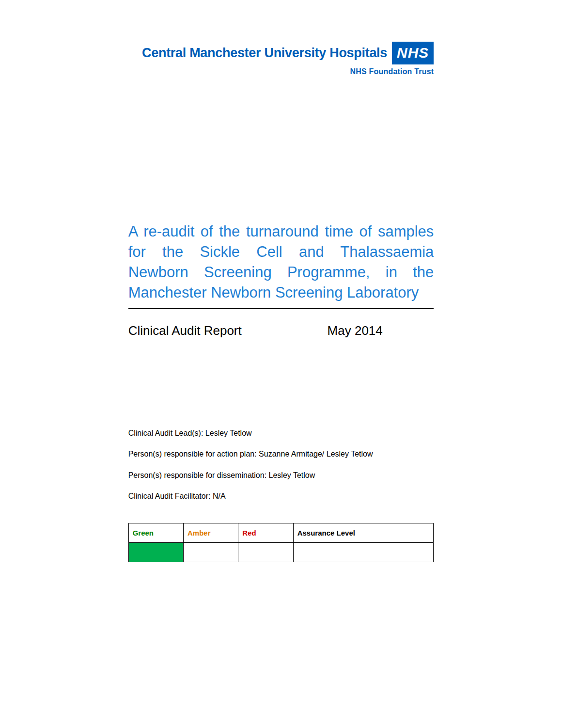Central Manchester University Hospitals NHS
NHS Foundation Trust
A re-audit of the turnaround time of samples for the Sickle Cell and Thalassaemia Newborn Screening Programme, in the Manchester Newborn Screening Laboratory
Clinical Audit Report
May 2014
Clinical Audit Lead(s): Lesley Tetlow
Person(s) responsible for action plan: Suzanne Armitage/ Lesley Tetlow
Person(s) responsible for dissemination: Lesley Tetlow
Clinical Audit Facilitator: N/A
| Green | Amber | Red | Assurance Level |
| --- | --- | --- | --- |